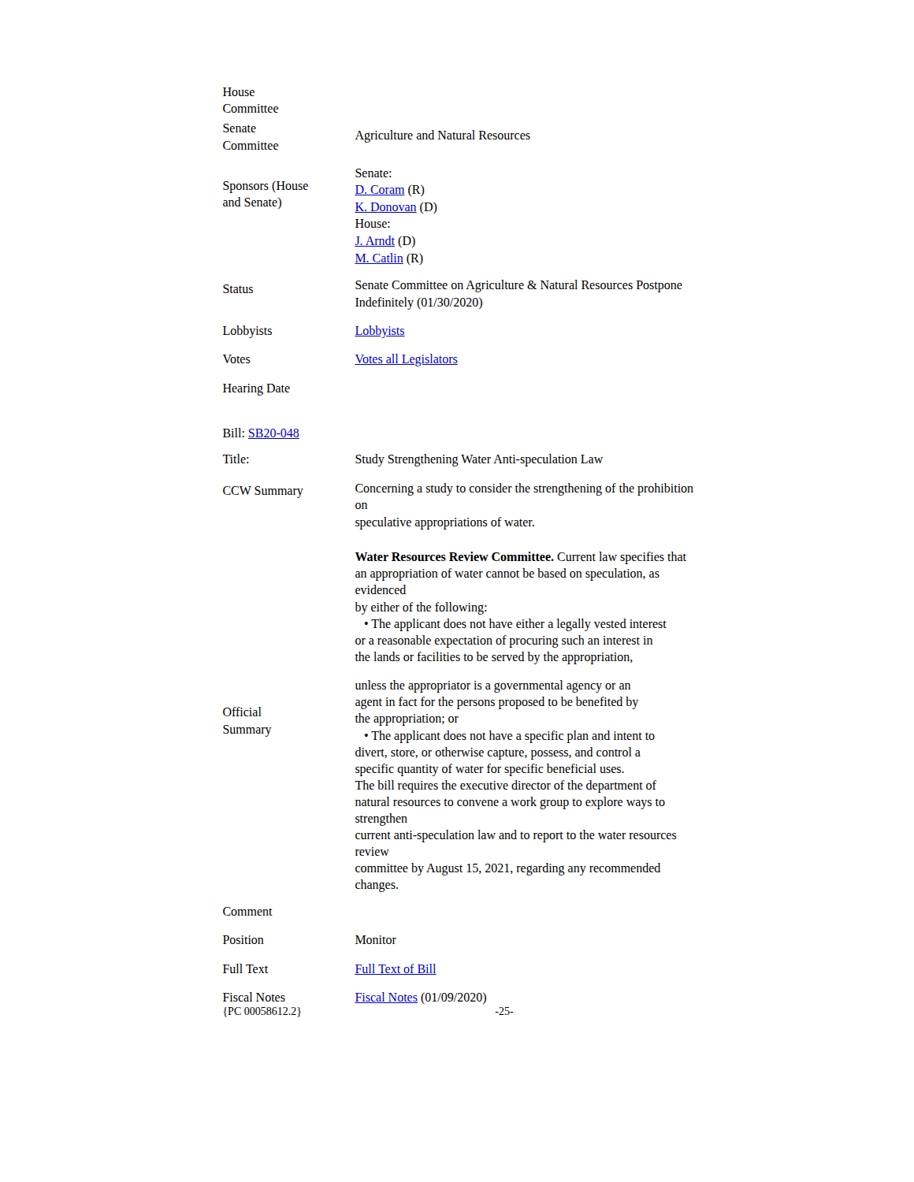| House Committee | |
| Senate Committee | Agriculture and Natural Resources |
| Sponsors (House and Senate) | Senate: D. Coram (R) K. Donovan (D) House: J. Arndt (D) M. Catlin (R) |
| Status | Senate Committee on Agriculture & Natural Resources Postpone Indefinitely (01/30/2020) |
| Lobbyists | Lobbyists |
| Votes | Votes all Legislators |
| Hearing Date | |
Bill: SB20-048
| Title: | Study Strengthening Water Anti-speculation Law |
| CCW Summary | Concerning a study to consider the strengthening of the prohibition on speculative appropriations of water. |
| Official Summary | Water Resources Review Committee. Current law specifies that an appropriation of water cannot be based on speculation, as evidenced by either of the following: • The applicant does not have either a legally vested interest or a reasonable expectation of procuring such an interest in the lands or facilities to be served by the appropriation, unless the appropriator is a governmental agency or an agent in fact for the persons proposed to be benefited by the appropriation; or • The applicant does not have a specific plan and intent to divert, store, or otherwise capture, possess, and control a specific quantity of water for specific beneficial uses. The bill requires the executive director of the department of natural resources to convene a work group to explore ways to strengthen current anti-speculation law and to report to the water resources review committee by August 15, 2021, regarding any recommended changes. |
| Comment | |
| Position | Monitor |
| Full Text | Full Text of Bill |
| Fiscal Notes | Fiscal Notes (01/09/2020) |
{PC 00058612.2}
-25-